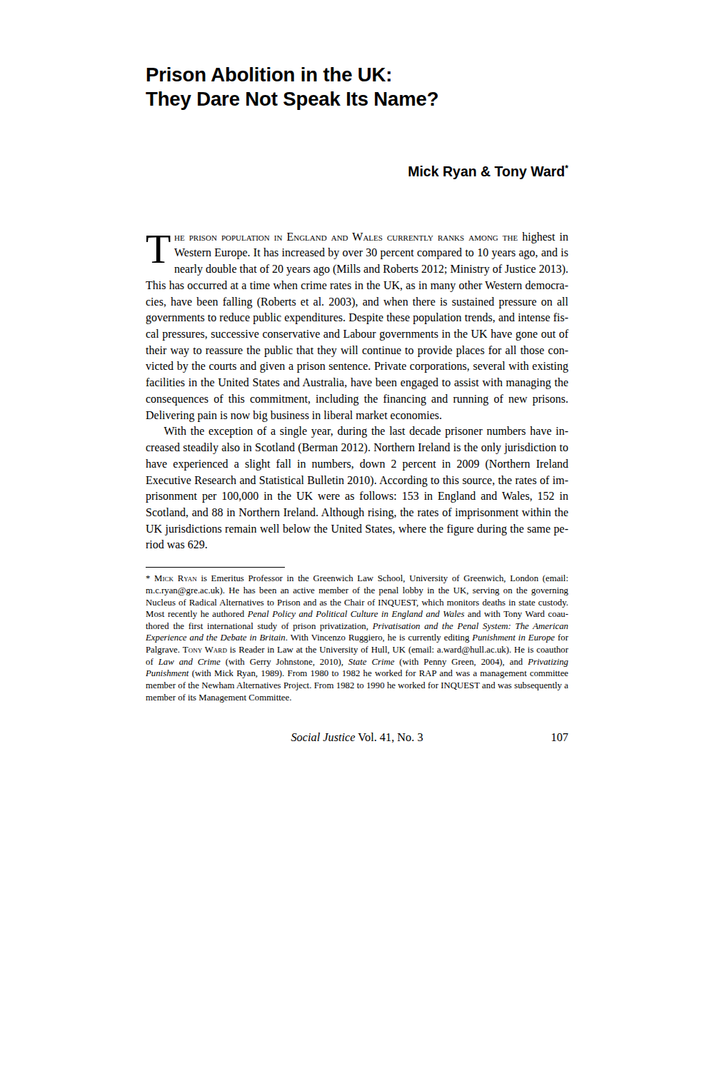Prison Abolition in the UK:
They Dare Not Speak Its Name?
Mick Ryan & Tony Ward*
The prison population in England and Wales currently ranks among the highest in Western Europe. It has increased by over 30 percent compared to 10 years ago, and is nearly double that of 20 years ago (Mills and Roberts 2012; Ministry of Justice 2013). This has occurred at a time when crime rates in the UK, as in many other Western democracies, have been falling (Roberts et al. 2003), and when there is sustained pressure on all governments to reduce public expenditures. Despite these population trends, and intense fiscal pressures, successive conservative and Labour governments in the UK have gone out of their way to reassure the public that they will continue to provide places for all those convicted by the courts and given a prison sentence. Private corporations, several with existing facilities in the United States and Australia, have been engaged to assist with managing the consequences of this commitment, including the financing and running of new prisons. Delivering pain is now big business in liberal market economies.
With the exception of a single year, during the last decade prisoner numbers have increased steadily also in Scotland (Berman 2012). Northern Ireland is the only jurisdiction to have experienced a slight fall in numbers, down 2 percent in 2009 (Northern Ireland Executive Research and Statistical Bulletin 2010). According to this source, the rates of imprisonment per 100,000 in the UK were as follows: 153 in England and Wales, 152 in Scotland, and 88 in Northern Ireland. Although rising, the rates of imprisonment within the UK jurisdictions remain well below the United States, where the figure during the same period was 629.
* Mick Ryan is Emeritus Professor in the Greenwich Law School, University of Greenwich, London (email: m.c.ryan@gre.ac.uk). He has been an active member of the penal lobby in the UK, serving on the governing Nucleus of Radical Alternatives to Prison and as the Chair of INQUEST, which monitors deaths in state custody. Most recently he authored Penal Policy and Political Culture in England and Wales and with Tony Ward coauthored the first international study of prison privatization, Privatisation and the Penal System: The American Experience and the Debate in Britain. With Vincenzo Ruggiero, he is currently editing Punishment in Europe for Palgrave. Tony Ward is Reader in Law at the University of Hull, UK (email: a.ward@hull.ac.uk). He is coauthor of Law and Crime (with Gerry Johnstone, 2010), State Crime (with Penny Green, 2004), and Privatizing Punishment (with Mick Ryan, 1989). From 1980 to 1982 he worked for RAP and was a management committee member of the Newham Alternatives Project. From 1982 to 1990 he worked for INQUEST and was subsequently a member of its Management Committee.
Social Justice Vol. 41, No. 3
107